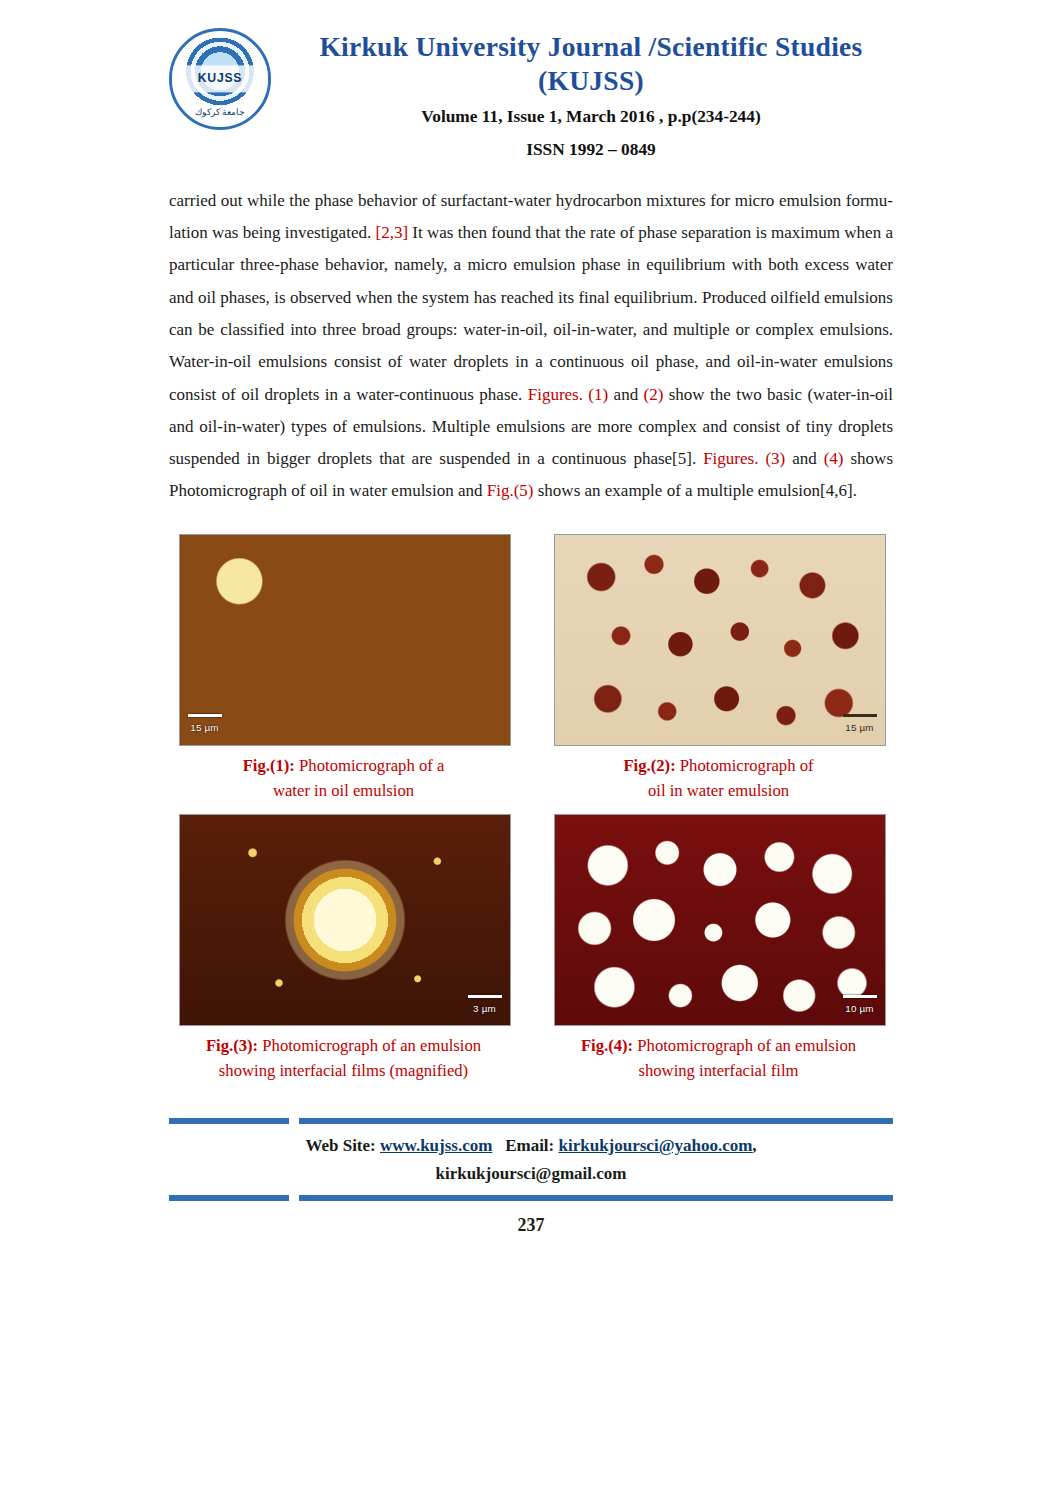Kirkuk University Journal /Scientific Studies (KUJSS)
Volume 11, Issue 1, March 2016 , p.p(234-244)
ISSN 1992 – 0849
carried out while the phase behavior of surfactant-water hydrocarbon mixtures for micro emulsion formulation was being investigated. [2,3] It was then found that the rate of phase separation is maximum when a particular three-phase behavior, namely, a micro emulsion phase in equilibrium with both excess water and oil phases, is observed when the system has reached its final equilibrium. Produced oilfield emulsions can be classified into three broad groups: water-in-oil, oil-in-water, and multiple or complex emulsions. Water-in-oil emulsions consist of water droplets in a continuous oil phase, and oil-in-water emulsions consist of oil droplets in a water-continuous phase. Figures. (1) and (2) show the two basic (water-in-oil and oil-in-water) types of emulsions. Multiple emulsions are more complex and consist of tiny droplets suspended in bigger droplets that are suspended in a continuous phase[5]. Figures. (3) and (4) shows Photomicrograph of oil in water emulsion and Fig.(5) shows an example of a multiple emulsion[4,6].
15 µm
Fig.(1): Photomicrograph of a water in oil emulsion
15 µm
Fig.(2): Photomicrograph of oil in water emulsion
3 µm
Fig.(3): Photomicrograph of an emulsion showing interfacial films (magnified)
10 µm
Fig.(4): Photomicrograph of an emulsion showing interfacial film
Web Site: www.kujss.com Email: kirkukjoursci@yahoo.com,
kirkukjoursci@gmail.com
237